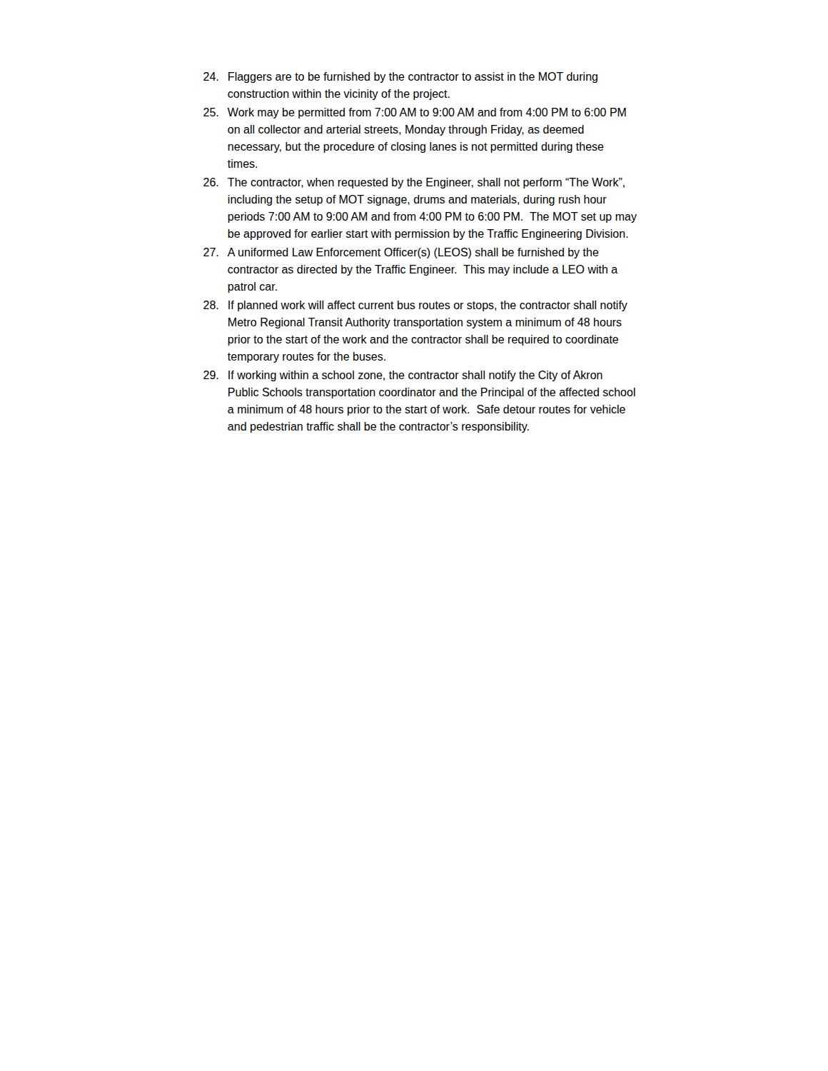Flaggers are to be furnished by the contractor to assist in the MOT during construction within the vicinity of the project.
Work may be permitted from 7:00 AM to 9:00 AM and from 4:00 PM to 6:00 PM on all collector and arterial streets, Monday through Friday, as deemed necessary, but the procedure of closing lanes is not permitted during these times.
The contractor, when requested by the Engineer, shall not perform “The Work”, including the setup of MOT signage, drums and materials, during rush hour periods 7:00 AM to 9:00 AM and from 4:00 PM to 6:00 PM. The MOT set up may be approved for earlier start with permission by the Traffic Engineering Division.
A uniformed Law Enforcement Officer(s) (LEOS) shall be furnished by the contractor as directed by the Traffic Engineer. This may include a LEO with a patrol car.
If planned work will affect current bus routes or stops, the contractor shall notify Metro Regional Transit Authority transportation system a minimum of 48 hours prior to the start of the work and the contractor shall be required to coordinate temporary routes for the buses.
If working within a school zone, the contractor shall notify the City of Akron Public Schools transportation coordinator and the Principal of the affected school a minimum of 48 hours prior to the start of work. Safe detour routes for vehicle and pedestrian traffic shall be the contractor’s responsibility.